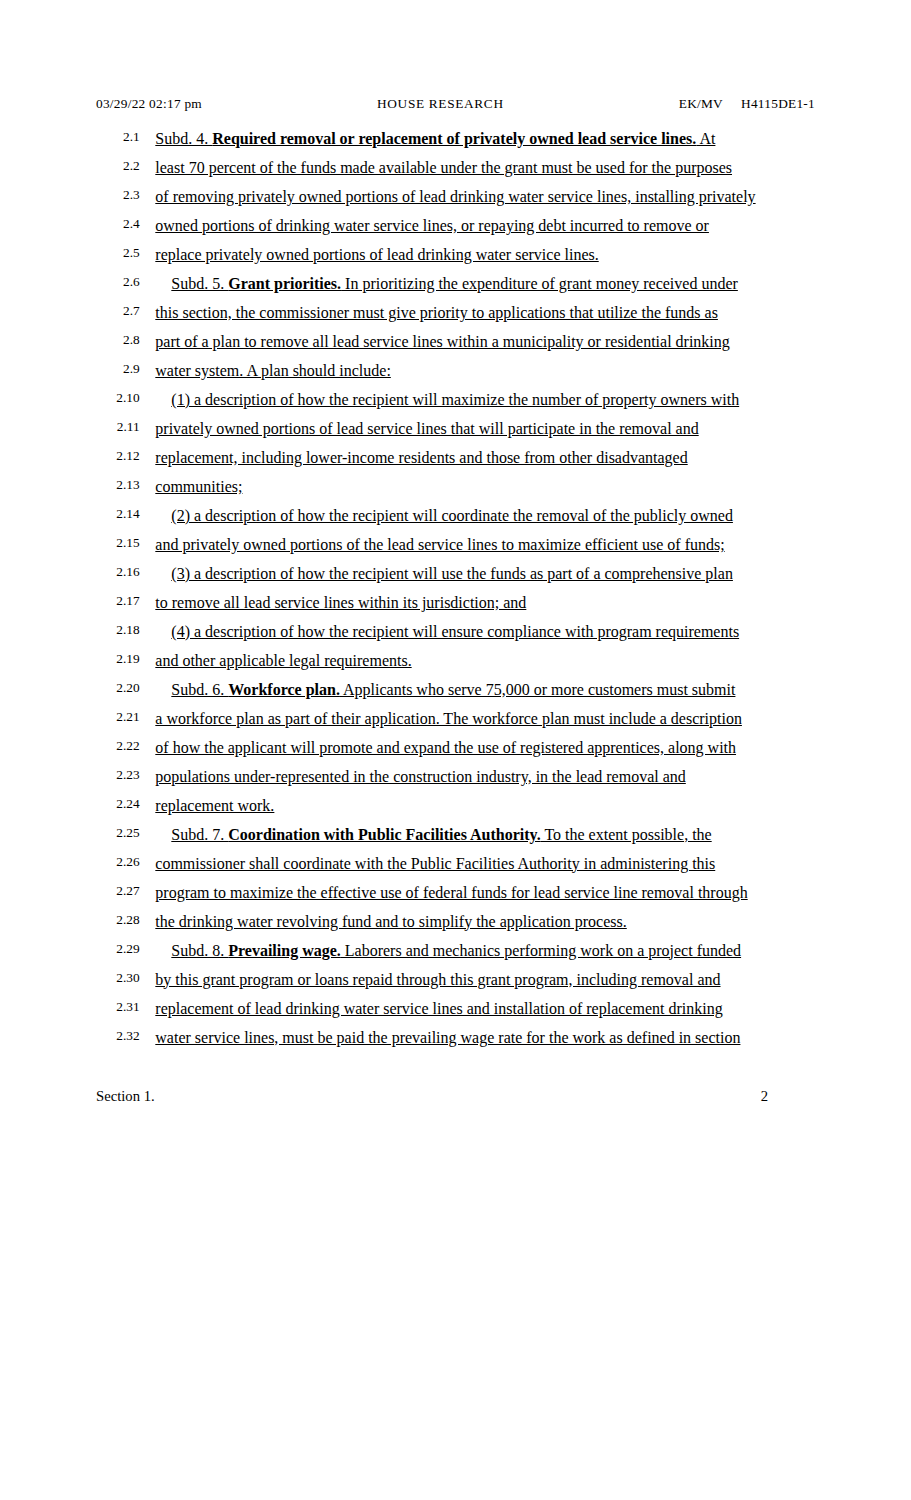03/29/22 02:17 pm
HOUSE RESEARCH
EK/MV H4115DE1-1
| 2.1 | Subd. 4. Required removal or replacement of privately owned lead service lines. At |
| 2.2 | least 70 percent of the funds made available under the grant must be used for the purposes |
| 2.3 | of removing privately owned portions of lead drinking water service lines, installing privately |
| 2.4 | owned portions of drinking water service lines, or repaying debt incurred to remove or |
| 2.5 | replace privately owned portions of lead drinking water service lines. |
| 2.6 | Subd. 5. Grant priorities. In prioritizing the expenditure of grant money received under |
| 2.7 | this section, the commissioner must give priority to applications that utilize the funds as |
| 2.8 | part of a plan to remove all lead service lines within a municipality or residential drinking |
| 2.9 | water system. A plan should include: |
| 2.10 | (1) a description of how the recipient will maximize the number of property owners with |
| 2.11 | privately owned portions of lead service lines that will participate in the removal and |
| 2.12 | replacement, including lower-income residents and those from other disadvantaged |
| 2.13 | communities; |
| 2.14 | (2) a description of how the recipient will coordinate the removal of the publicly owned |
| 2.15 | and privately owned portions of the lead service lines to maximize efficient use of funds; |
| 2.16 | (3) a description of how the recipient will use the funds as part of a comprehensive plan |
| 2.17 | to remove all lead service lines within its jurisdiction; and |
| 2.18 | (4) a description of how the recipient will ensure compliance with program requirements |
| 2.19 | and other applicable legal requirements. |
| 2.20 | Subd. 6. Workforce plan. Applicants who serve 75,000 or more customers must submit |
| 2.21 | a workforce plan as part of their application. The workforce plan must include a description |
| 2.22 | of how the applicant will promote and expand the use of registered apprentices, along with |
| 2.23 | populations under-represented in the construction industry, in the lead removal and |
| 2.24 | replacement work. |
| 2.25 | Subd. 7. Coordination with Public Facilities Authority. To the extent possible, the |
| 2.26 | commissioner shall coordinate with the Public Facilities Authority in administering this |
| 2.27 | program to maximize the effective use of federal funds for lead service line removal through |
| 2.28 | the drinking water revolving fund and to simplify the application process. |
| 2.29 | Subd. 8. Prevailing wage. Laborers and mechanics performing work on a project funded |
| 2.30 | by this grant program or loans repaid through this grant program, including removal and |
| 2.31 | replacement of lead drinking water service lines and installation of replacement drinking |
| 2.32 | water service lines, must be paid the prevailing wage rate for the work as defined in section |
Section 1. 2